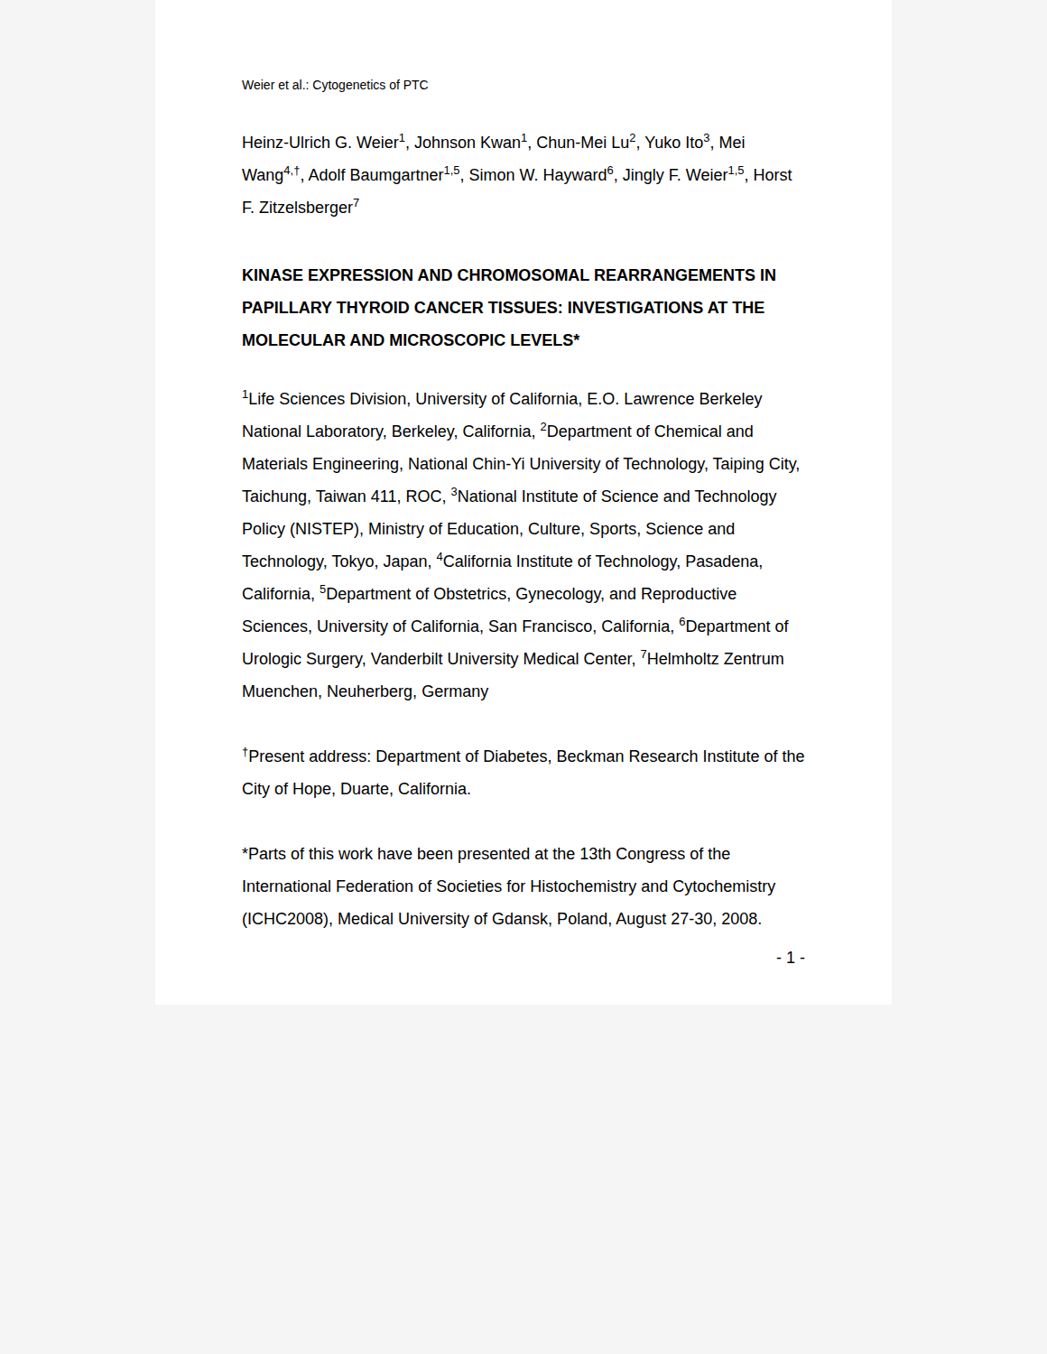Weier et al.: Cytogenetics of PTC
Heinz-Ulrich G. Weier1, Johnson Kwan1, Chun-Mei Lu2, Yuko Ito3, Mei Wang4,†, Adolf Baumgartner1,5, Simon W. Hayward6, Jingly F. Weier1,5, Horst F. Zitzelsberger7
Kinase expression and chromosomal rearrangements in papillary thyroid cancer tissues: investigations at the molecular and microscopic levels*
1Life Sciences Division, University of California, E.O. Lawrence Berkeley National Laboratory, Berkeley, California, 2Department of Chemical and Materials Engineering, National Chin-Yi University of Technology, Taiping City, Taichung, Taiwan 411, ROC, 3National Institute of Science and Technology Policy (NISTEP), Ministry of Education, Culture, Sports, Science and Technology, Tokyo, Japan, 4California Institute of Technology, Pasadena, California, 5Department of Obstetrics, Gynecology, and Reproductive Sciences, University of California, San Francisco, California, 6Department of Urologic Surgery, Vanderbilt University Medical Center, 7Helmholtz Zentrum Muenchen, Neuherberg, Germany
†Present address: Department of Diabetes, Beckman Research Institute of the City of Hope, Duarte, California.
*Parts of this work have been presented at the 13th Congress of the International Federation of Societies for Histochemistry and Cytochemistry (ICHC2008), Medical University of Gdansk, Poland, August 27-30, 2008.
- 1 -